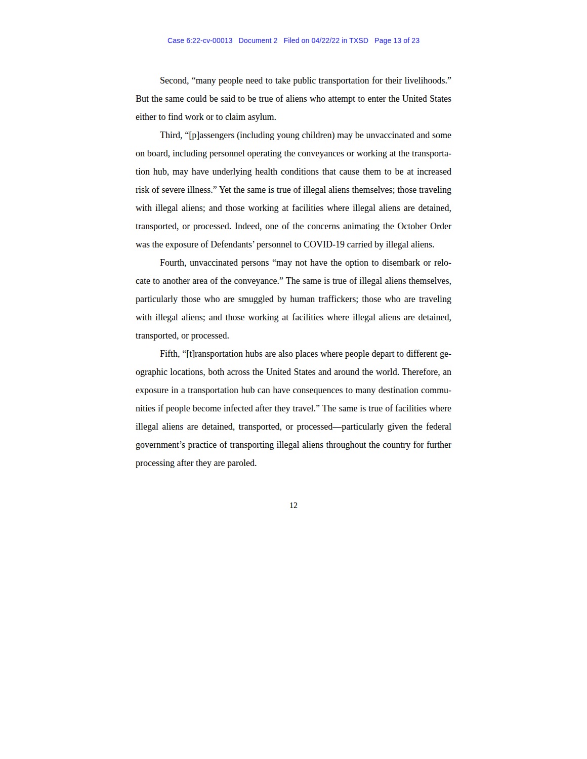Case 6:22-cv-00013 Document 2 Filed on 04/22/22 in TXSD Page 13 of 23
Second, “many people need to take public transportation for their livelihoods.” But the same could be said to be true of aliens who attempt to enter the United States either to find work or to claim asylum.
Third, “[p]assengers (including young children) may be unvaccinated and some on board, including personnel operating the conveyances or working at the transportation hub, may have underlying health conditions that cause them to be at increased risk of severe illness.” Yet the same is true of illegal aliens themselves; those traveling with illegal aliens; and those working at facilities where illegal aliens are detained, transported, or processed. Indeed, one of the concerns animating the October Order was the exposure of Defendants’ personnel to COVID-19 carried by illegal aliens.
Fourth, unvaccinated persons “may not have the option to disembark or relocate to another area of the conveyance.” The same is true of illegal aliens themselves, particularly those who are smuggled by human traffickers; those who are traveling with illegal aliens; and those working at facilities where illegal aliens are detained, transported, or processed.
Fifth, “[t]ransportation hubs are also places where people depart to different geographic locations, both across the United States and around the world. Therefore, an exposure in a transportation hub can have consequences to many destination communities if people become infected after they travel.” The same is true of facilities where illegal aliens are detained, transported, or processed—particularly given the federal government’s practice of transporting illegal aliens throughout the country for further processing after they are paroled.
12